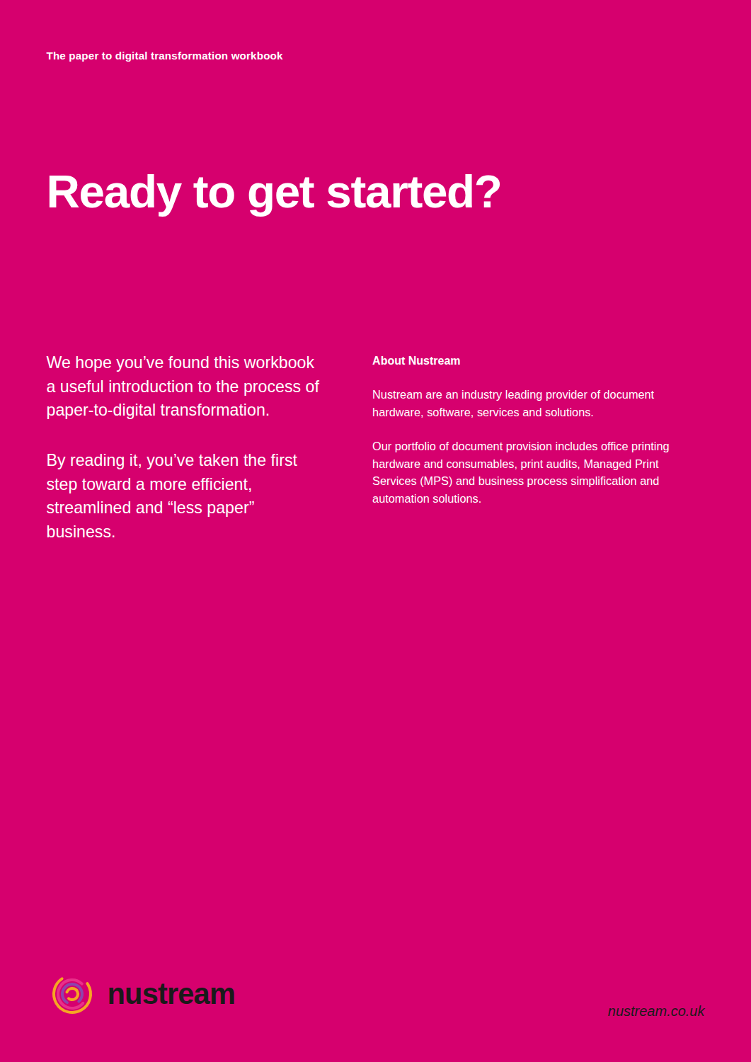The paper to digital transformation workbook
Ready to get started?
We hope you’ve found this workbook a useful introduction to the process of paper-to-digital transformation.
By reading it, you’ve taken the first step toward a more efficient, streamlined and “less paper” business.
About Nustream
Nustream are an industry leading provider of document hardware, software, services and solutions.
Our portfolio of document provision includes office printing hardware and consumables, print audits, Managed Print Services (MPS) and business process simplification and automation solutions.
nustream
nustream.co.uk